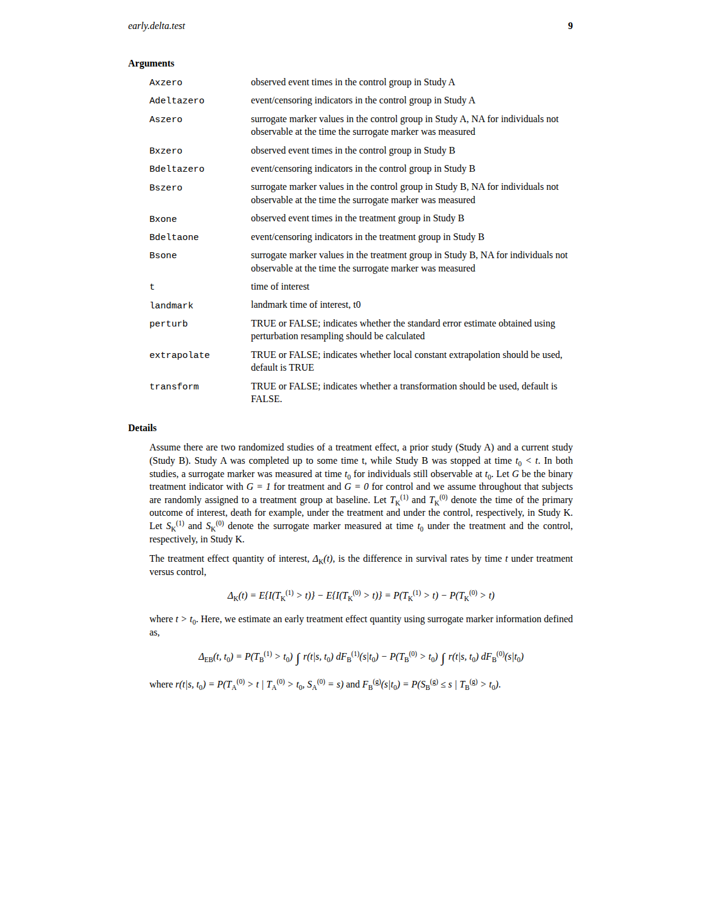early.delta.test 9
Arguments
Axzero
observed event times in the control group in Study A
Adeltazero
event/censoring indicators in the control group in Study A
Aszero
surrogate marker values in the control group in Study A, NA for individuals not observable at the time the surrogate marker was measured
Bxzero
observed event times in the control group in Study B
Bdeltazero
event/censoring indicators in the control group in Study B
Bszero
surrogate marker values in the control group in Study B, NA for individuals not observable at the time the surrogate marker was measured
Bxone
observed event times in the treatment group in Study B
Bdeltaone
event/censoring indicators in the treatment group in Study B
Bsone
surrogate marker values in the treatment group in Study B, NA for individuals not observable at the time the surrogate marker was measured
t
time of interest
landmark
landmark time of interest, t0
perturb
TRUE or FALSE; indicates whether the standard error estimate obtained using perturbation resampling should be calculated
extrapolate
TRUE or FALSE; indicates whether local constant extrapolation should be used, default is TRUE
transform
TRUE or FALSE; indicates whether a transformation should be used, default is FALSE.
Details
Assume there are two randomized studies of a treatment effect, a prior study (Study A) and a current study (Study B). Study A was completed up to some time t, while Study B was stopped at time t0 < t. In both studies, a surrogate marker was measured at time t0 for individuals still observable at t0. Let G be the binary treatment indicator with G = 1 for treatment and G = 0 for control and we assume throughout that subjects are randomly assigned to a treatment group at baseline. Let TK(1) and TK(0) denote the time of the primary outcome of interest, death for example, under the treatment and under the control, respectively, in Study K. Let SK(1) and SK(0) denote the surrogate marker measured at time t0 under the treatment and the control, respectively, in Study K.
The treatment effect quantity of interest, ΔK(t), is the difference in survival rates by time t under treatment versus control,
ΔK(t) = E{I(TK(1) > t)} − E{I(TK(0) > t)} = P(TK(1) > t) − P(TK(0) > t)
where t > t0. Here, we estimate an early treatment effect quantity using surrogate marker information defined as,
ΔEB(t, t0) = P(TB(1) > t0) ∫ r(t|s, t0) dFB(1)(s|t0) − P(TB(0) > t0) ∫ r(t|s, t0) dFB(0)(s|t0)
where r(t|s, t0) = P(TA(0) > t | TA(0) > t0, SA(0) = s) and FB(g)(s|t0) = P(SB(g) ≤ s | TB(g) > t0).